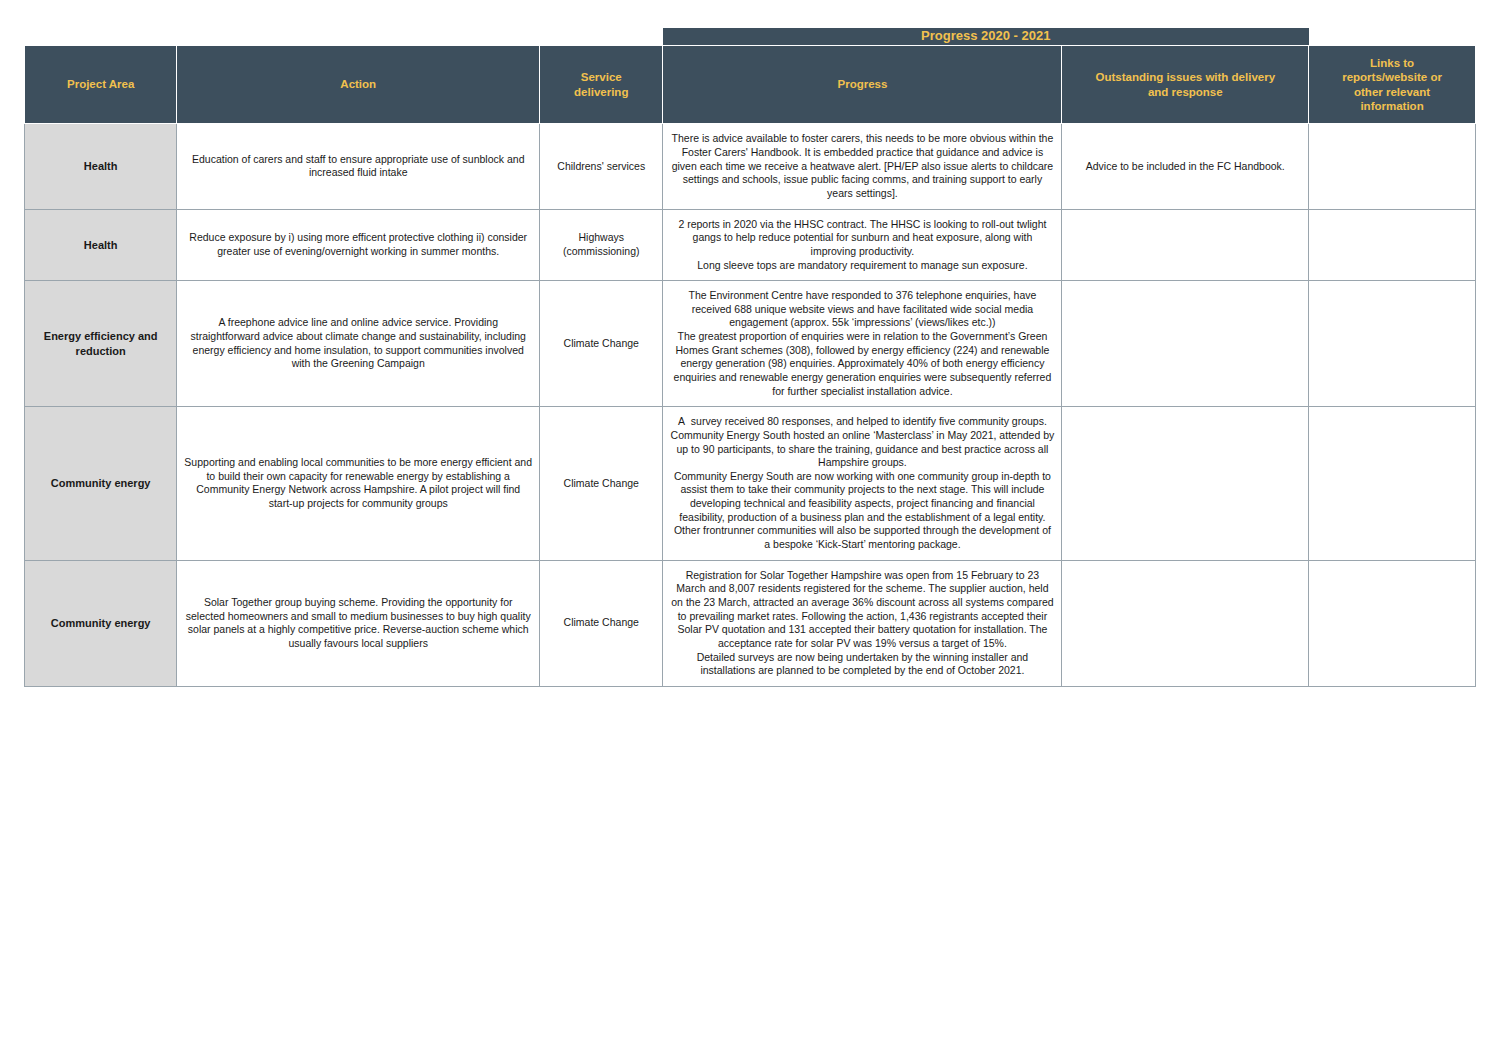| | | | Progress 2020 - 2021 | |
| Project Area | Action | Service delivering | Progress | Outstanding issues with delivery and response | Links to reports/website or other relevant information |
| Health | Education of carers and staff to ensure appropriate use of sunblock and increased fluid intake | Childrens' services | There is advice available to foster carers, this needs to be more obvious within the Foster Carers' Handbook. It is embedded practice that guidance and advice is given each time we receive a heatwave alert. [PH/EP also issue alerts to childcare settings and schools, issue public facing comms, and training support to early years settings]. | Advice to be included in the FC Handbook. | |
| Health | Reduce exposure by i) using more efficent protective clothing ii) consider greater use of evening/overnight working in summer months. | Highways (commissioning) | 2 reports in 2020 via the HHSC contract. The HHSC is looking to roll-out twlight gangs to help reduce potential for sunburn and heat exposure, along with improving productivity. Long sleeve tops are mandatory requirement to manage sun exposure. | | |
| Energy efficiency and reduction | A freephone advice line and online advice service. Providing straightforward advice about climate change and sustainability, including energy efficiency and home insulation, to support communities involved with the Greening Campaign | Climate Change | The Environment Centre have responded to 376 telephone enquiries, have received 688 unique website views and have facilitated wide social media engagement (approx. 55k ‘impressions’ (views/likes etc.)) The greatest proportion of enquiries were in relation to the Government’s Green Homes Grant schemes (308), followed by energy efficiency (224) and renewable energy generation (98) enquiries. Approximately 40% of both energy efficiency enquiries and renewable energy generation enquiries were subsequently referred for further specialist installation advice. | | |
| Community energy | Supporting and enabling local communities to be more energy efficient and to build their own capacity for renewable energy by establishing a Community Energy Network across Hampshire. A pilot project will find start-up projects for community groups | Climate Change | A survey received 80 responses, and helped to identify five community groups. Community Energy South hosted an online ‘Masterclass’ in May 2021, attended by up to 90 participants, to share the training, guidance and best practice across all Hampshire groups. Community Energy South are now working with one community group in-depth to assist them to take their community projects to the next stage. This will include developing technical and feasibility aspects, project financing and financial feasibility, production of a business plan and the establishment of a legal entity. Other frontrunner communities will also be supported through the development of a bespoke ‘Kick-Start’ mentoring package. | | |
| Community energy | Solar Together group buying scheme. Providing the opportunity for selected homeowners and small to medium businesses to buy high quality solar panels at a highly competitive price. Reverse-auction scheme which usually favours local suppliers | Climate Change | Registration for Solar Together Hampshire was open from 15 February to 23 March and 8,007 residents registered for the scheme. The supplier auction, held on the 23 March, attracted an average 36% discount across all systems compared to prevailing market rates. Following the action, 1,436 registrants accepted their Solar PV quotation and 131 accepted their battery quotation for installation. The acceptance rate for solar PV was 19% versus a target of 15%. Detailed surveys are now being undertaken by the winning installer and installations are planned to be completed by the end of October 2021. | | |